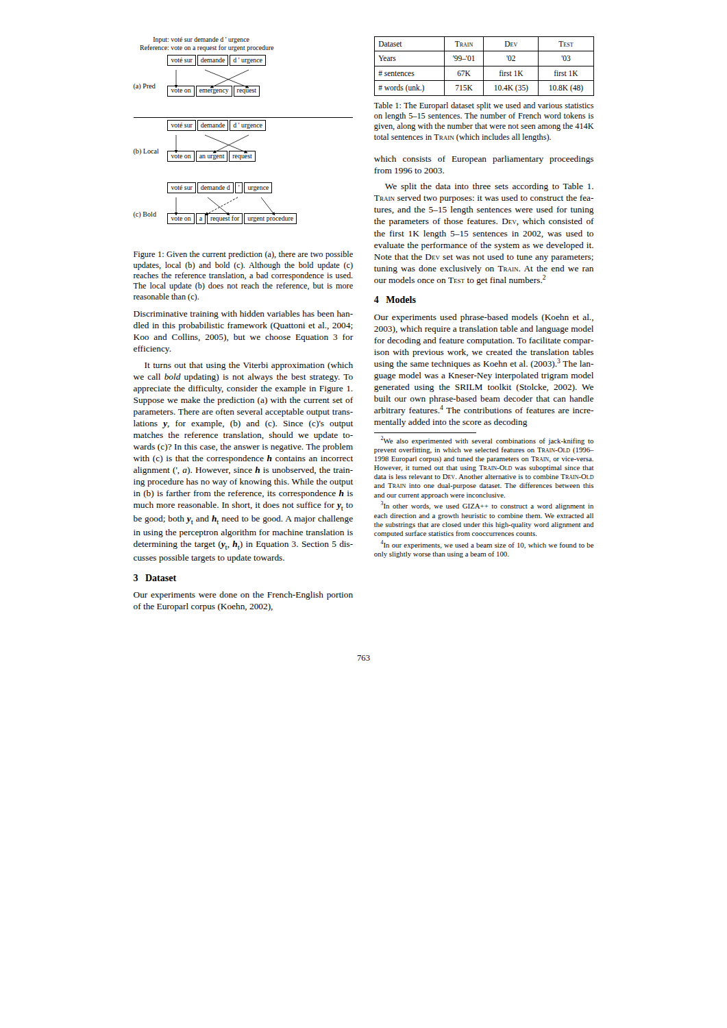Input: voté sur demande d ' urgence
Reference: vote on a request for urgent procedure
(a) Pred
voté sur
demande
d ' urgence
vote on
emergency
request
(b) Local
voté sur
demande
d ' urgence
vote on
an urgent
request
(c) Bold
voté sur
demande d
'
urgence
vote on
a
request for
urgent procedure
Figure 1: Given the current prediction (a), there are two possible updates, local (b) and bold (c). Although the bold update (c) reaches the reference translation, a bad correspondence is used. The local update (b) does not reach the reference, but is more reasonable than (c).
Discriminative training with hidden variables has been handled in this probabilistic framework (Quattoni et al., 2004; Koo and Collins, 2005), but we choose Equation 3 for efficiency.
It turns out that using the Viterbi approximation (which we call bold updating) is not always the best strategy. To appreciate the difficulty, consider the example in Figure 1. Suppose we make the prediction (a) with the current set of parameters. There are often several acceptable output translations y, for example, (b) and (c). Since (c)'s output matches the reference translation, should we update towards (c)? In this case, the answer is negative. The problem with (c) is that the correspondence h contains an incorrect alignment (', a). However, since h is unobserved, the training procedure has no way of knowing this. While the output in (b) is farther from the reference, its correspondence h is much more reasonable. In short, it does not suffice for yt to be good; both yt and ht need to be good. A major challenge in using the perceptron algorithm for machine translation is determining the target (yt, ht) in Equation 3. Section 5 discusses possible targets to update towards.
3 Dataset
Our experiments were done on the French-English portion of the Europarl corpus (Koehn, 2002),
| Dataset | Train | Dev | Test |
| Years | '99–'01 | '02 | '03 |
| # sentences | 67K | first 1K | first 1K |
| # words (unk.) | 715K | 10.4K (35) | 10.8K (48) |
Table 1: The Europarl dataset split we used and various statistics on length 5–15 sentences. The number of French word tokens is given, along with the number that were not seen among the 414K total sentences in Train (which includes all lengths).
which consists of European parliamentary proceedings from 1996 to 2003.
We split the data into three sets according to Table 1. Train served two purposes: it was used to construct the features, and the 5–15 length sentences were used for tuning the parameters of those features. Dev, which consisted of the first 1K length 5–15 sentences in 2002, was used to evaluate the performance of the system as we developed it. Note that the Dev set was not used to tune any parameters; tuning was done exclusively on Train. At the end we ran our models once on Test to get final numbers.2
4 Models
Our experiments used phrase-based models (Koehn et al., 2003), which require a translation table and language model for decoding and feature computation. To facilitate comparison with previous work, we created the translation tables using the same techniques as Koehn et al. (2003).3 The language model was a Kneser-Ney interpolated trigram model generated using the SRILM toolkit (Stolcke, 2002). We built our own phrase-based beam decoder that can handle arbitrary features.4 The contributions of features are incrementally added into the score as decoding
2We also experimented with several combinations of jack-knifing to prevent overfitting, in which we selected features on Train-Old (1996–1998 Europarl corpus) and tuned the parameters on Train, or vice-versa. However, it turned out that using Train-Old was suboptimal since that data is less relevant to Dev. Another alternative is to combine Train-Old and Train into one dual-purpose dataset. The differences between this and our current approach were inconclusive.
3In other words, we used GIZA++ to construct a word alignment in each direction and a growth heuristic to combine them. We extracted all the substrings that are closed under this high-quality word alignment and computed surface statistics from cooccurrences counts.
4In our experiments, we used a beam size of 10, which we found to be only slightly worse than using a beam of 100.
763